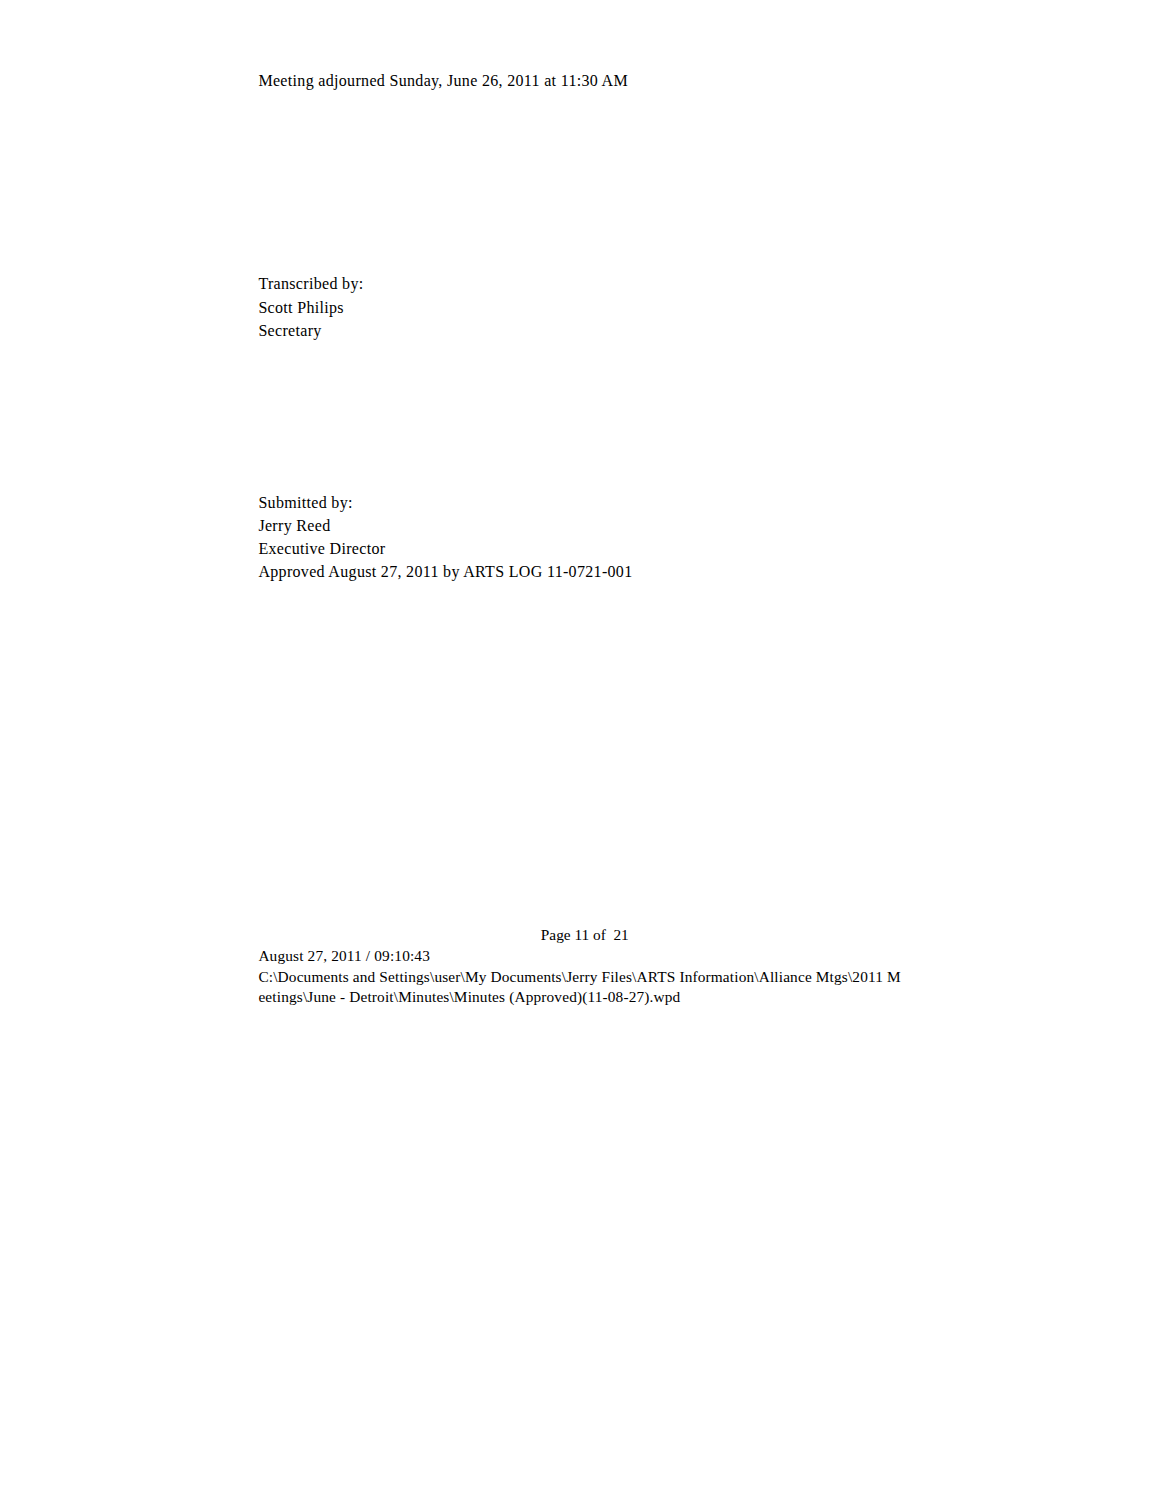Meeting adjourned Sunday, June 26, 2011 at 11:30 AM
Transcribed by:
Scott Philips
Secretary
Submitted by:
Jerry Reed
Executive Director
Approved August 27, 2011 by ARTS LOG 11-0721-001
Page 11 of 21
August 27, 2011 / 09:10:43
C:\Documents and Settings\user\My Documents\Jerry Files\ARTS Information\Alliance Mtgs\2011 Meetings\June - Detroit\Minutes\Minutes (Approved)(11-08-27).wpd